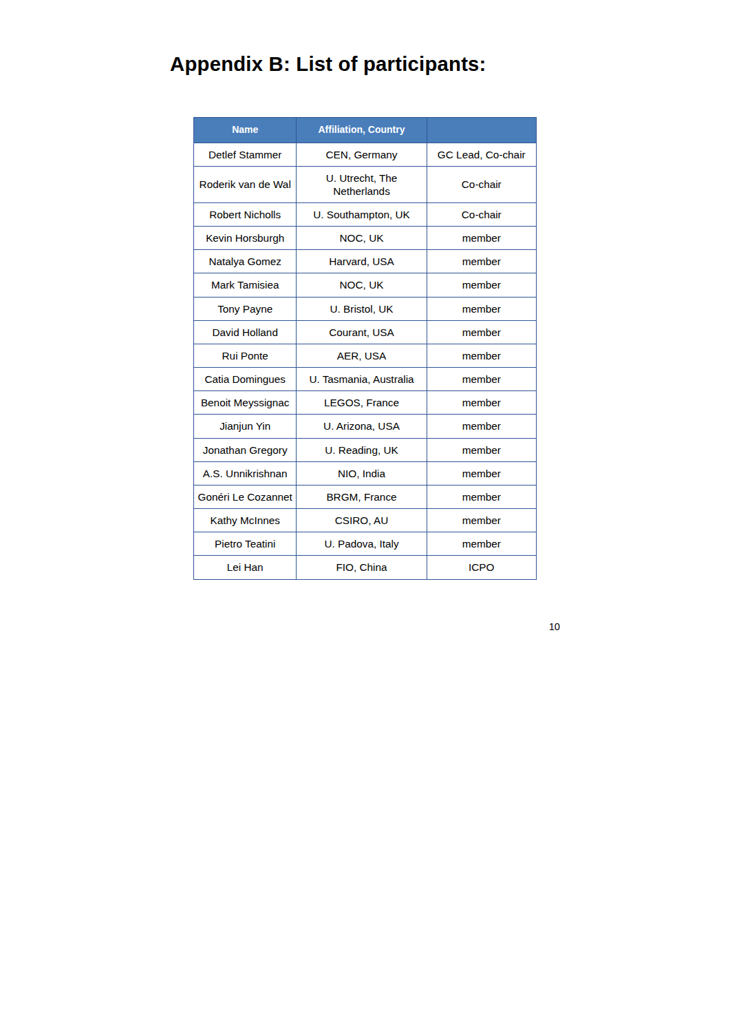Appendix B: List of participants:
| Name | Affiliation, Country | |
| --- | --- | --- |
| Detlef Stammer | CEN, Germany | GC Lead, Co-chair |
| Roderik van de Wal | U. Utrecht, The Netherlands | Co-chair |
| Robert Nicholls | U. Southampton, UK | Co-chair |
| Kevin Horsburgh | NOC, UK | member |
| Natalya Gomez | Harvard, USA | member |
| Mark Tamisiea | NOC, UK | member |
| Tony Payne | U. Bristol, UK | member |
| David Holland | Courant, USA | member |
| Rui Ponte | AER, USA | member |
| Catia Domingues | U. Tasmania, Australia | member |
| Benoit Meyssignac | LEGOS, France | member |
| Jianjun Yin | U. Arizona, USA | member |
| Jonathan Gregory | U. Reading, UK | member |
| A.S. Unnikrishnan | NIO, India | member |
| Gonéri Le Cozannet | BRGM, France | member |
| Kathy McInnes | CSIRO, AU | member |
| Pietro Teatini | U. Padova, Italy | member |
| Lei Han | FIO, China | ICPO |
10